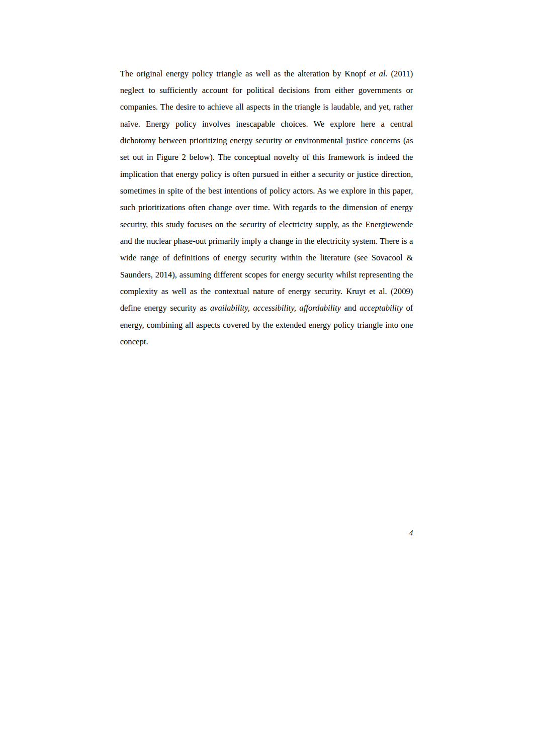The original energy policy triangle as well as the alteration by Knopf et al. (2011) neglect to sufficiently account for political decisions from either governments or companies. The desire to achieve all aspects in the triangle is laudable, and yet, rather naïve. Energy policy involves inescapable choices. We explore here a central dichotomy between prioritizing energy security or environmental justice concerns (as set out in Figure 2 below). The conceptual novelty of this framework is indeed the implication that energy policy is often pursued in either a security or justice direction, sometimes in spite of the best intentions of policy actors. As we explore in this paper, such prioritizations often change over time. With regards to the dimension of energy security, this study focuses on the security of electricity supply, as the Energiewende and the nuclear phase-out primarily imply a change in the electricity system. There is a wide range of definitions of energy security within the literature (see Sovacool & Saunders, 2014), assuming different scopes for energy security whilst representing the complexity as well as the contextual nature of energy security. Kruyt et al. (2009) define energy security as availability, accessibility, affordability and acceptability of energy, combining all aspects covered by the extended energy policy triangle into one concept.
4